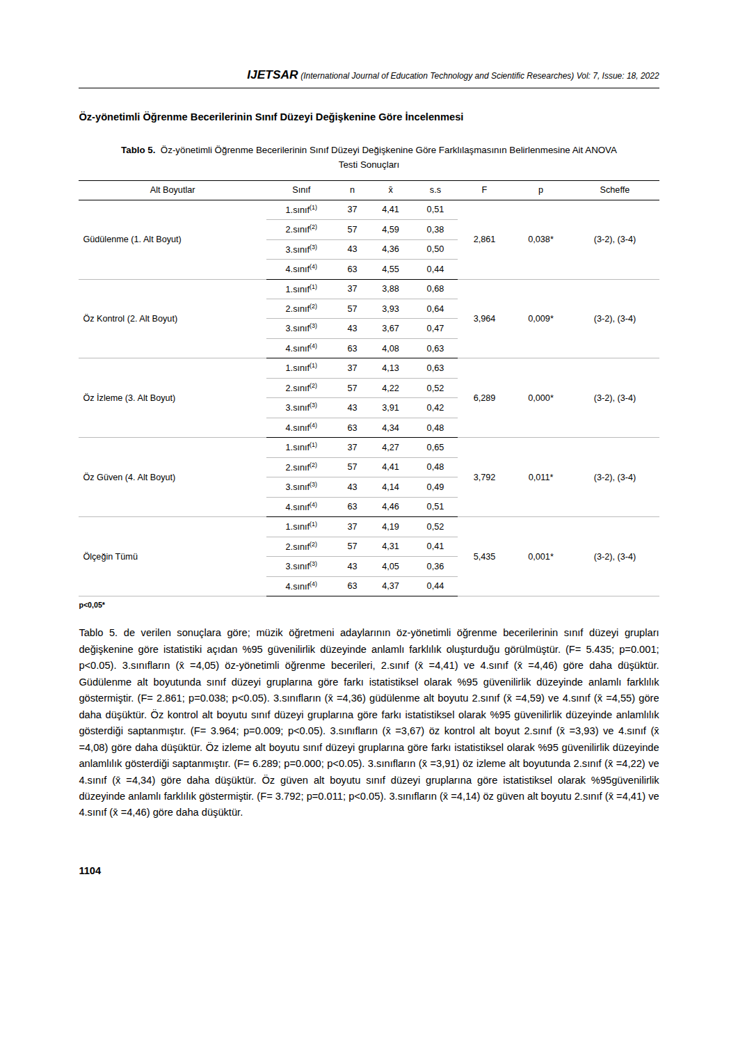IJETSAR (International Journal of Education Technology and Scientific Researches) Vol: 7, Issue: 18, 2022
Öz-yönetimli Öğrenme Becerilerinin Sınıf Düzeyi Değişkenine Göre İncelenmesi
Tablo 5. Öz-yönetimli Öğrenme Becerilerinin Sınıf Düzeyi Değişkenine Göre Farklılaşmasının Belirlenmesine Ait ANOVA Testi Sonuçları
| Alt Boyutlar | Sınıf | n | x̄ | s.s | F | p | Scheffe |
| --- | --- | --- | --- | --- | --- | --- | --- |
| Güdülenme (1. Alt Boyut) | 1.sınıf (1) | 37 | 4,41 | 0,51 | 2,861 | 0,038* | (3-2), (3-4) |
| 2.sınıf (2) | 57 | 4,59 | 0,38 |
| 3.sınıf (3) | 43 | 4,36 | 0,50 |
| 4.sınıf (4) | 63 | 4,55 | 0,44 |
| Öz Kontrol (2. Alt Boyut) | 1.sınıf (1) | 37 | 3,88 | 0,68 | 3,964 | 0,009* | (3-2), (3-4) |
| 2.sınıf (2) | 57 | 3,93 | 0,64 |
| 3.sınıf (3) | 43 | 3,67 | 0,47 |
| 4.sınıf (4) | 63 | 4,08 | 0,63 |
| Öz İzleme (3. Alt Boyut) | 1.sınıf (1) | 37 | 4,13 | 0,63 | 6,289 | 0,000* | (3-2), (3-4) |
| 2.sınıf (2) | 57 | 4,22 | 0,52 |
| 3.sınıf (3) | 43 | 3,91 | 0,42 |
| 4.sınıf (4) | 63 | 4,34 | 0,48 |
| Öz Güven (4. Alt Boyut) | 1.sınıf (1) | 37 | 4,27 | 0,65 | 3,792 | 0,011* | (3-2), (3-4) |
| 2.sınıf (2) | 57 | 4,41 | 0,48 |
| 3.sınıf (3) | 43 | 4,14 | 0,49 |
| 4.sınıf (4) | 63 | 4,46 | 0,51 |
| Ölçeğin Tümü | 1.sınıf (1) | 37 | 4,19 | 0,52 | 5,435 | 0,001* | (3-2), (3-4) |
| 2.sınıf (2) | 57 | 4,31 | 0,41 |
| 3.sınıf (3) | 43 | 4,05 | 0,36 |
| 4.sınıf (4) | 63 | 4,37 | 0,44 |
p<0,05*
Tablo 5. de verilen sonuçlara göre; müzik öğretmeni adaylarının öz-yönetimli öğrenme becerilerinin sınıf düzeyi grupları değişkenine göre istatistiki açıdan %95 güvenilirlik düzeyinde anlamlı farklılık oluşturduğu görülmüştür. (F= 5.435; p=0.001; p<0.05). 3.sınıfların (x̄ =4,05) öz-yönetimli öğrenme becerileri, 2.sınıf (x̄ =4,41) ve 4.sınıf (x̄ =4,46) göre daha düşüktür. Güdülenme alt boyutunda sınıf düzeyi gruplarına göre farkı istatistiksel olarak %95 güvenilirlik düzeyinde anlamlı farklılık göstermiştir. (F= 2.861; p=0.038; p<0.05). 3.sınıfların (x̄ =4,36) güdülenme alt boyutu 2.sınıf (x̄ =4,59) ve 4.sınıf (x̄ =4,55) göre daha düşüktür. Öz kontrol alt boyutu sınıf düzeyi gruplarına göre farkı istatistiksel olarak %95 güvenilirlik düzeyinde anlamlılık gösterdiği saptanmıştır. (F= 3.964; p=0.009; p<0.05). 3.sınıfların (x̄ =3,67) öz kontrol alt boyut 2.sınıf (x̄ =3,93) ve 4.sınıf (x̄ =4,08) göre daha düşüktür. Öz izleme alt boyutu sınıf düzeyi gruplarına göre farkı istatistiksel olarak %95 güvenilirlik düzeyinde anlamlılık gösterdiği saptanmıştır. (F= 6.289; p=0.000; p<0.05). 3.sınıfların (x̄ =3,91) öz izleme alt boyutunda 2.sınıf (x̄ =4,22) ve 4.sınıf (x̄ =4,34) göre daha düşüktür. Öz güven alt boyutu sınıf düzeyi gruplarına göre istatistiksel olarak %95güvenilirlik düzeyinde anlamlı farklılık göstermiştir. (F= 3.792; p=0.011; p<0.05). 3.sınıfların (x̄ =4,14) öz güven alt boyutu 2.sınıf (x̄ =4,41) ve 4.sınıf (x̄ =4,46) göre daha düşüktür.
1104